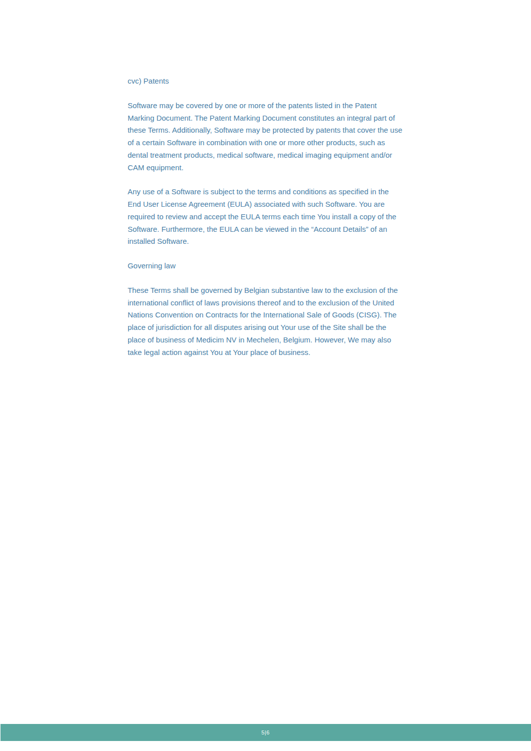cvc) Patents
Software may be covered by one or more of the patents listed in the Patent Marking Document. The Patent Marking Document constitutes an integral part of these Terms. Additionally, Software may be protected by patents that cover the use of a certain Software in combination with one or more other products, such as dental treatment products, medical software, medical imaging equipment and/or CAM equipment.
Any use of a Software is subject to the terms and conditions as specified in the End User License Agreement (EULA) associated with such Software. You are required to review and accept the EULA terms each time You install a copy of the Software. Furthermore, the EULA can be viewed in the “Account Details” of an installed Software.
Governing law
These Terms shall be governed by Belgian substantive law to the exclusion of the international conflict of laws provisions thereof and to the exclusion of the United Nations Convention on Contracts for the International Sale of Goods (CISG). The place of jurisdiction for all disputes arising out Your use of the Site shall be the place of business of Medicim NV in Mechelen, Belgium. However, We may also take legal action against You at Your place of business.
5|6